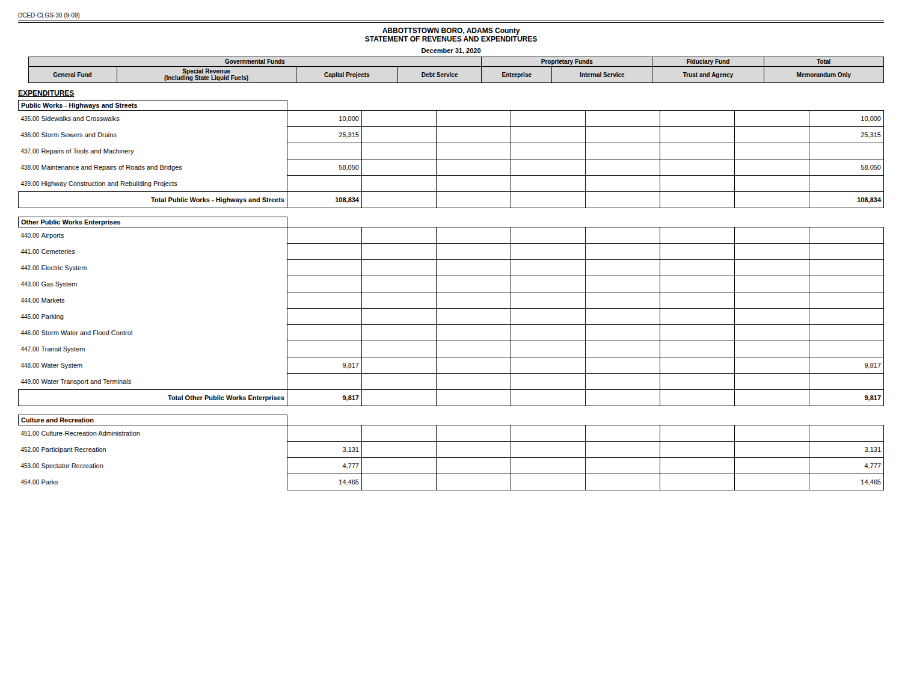DCED-CLGS-30 (9-09)
ABBOTTSTOWN BORO, ADAMS County
STATEMENT OF REVENUES AND EXPENDITURES
December 31, 2020
| | Governmental Funds | Proprietary Funds | Fiduciary Fund | Total |
| --- | --- | --- | --- | --- |
| | General Fund | Special Revenue (Including State Liquid Fuels) | Capital Projects | Debt Service | Enterprise | Internal Service | Trust and Agency | Memorandum Only |
EXPENDITURES
| Public Works - Highways and Streets | |
| 435.00 Sidewalks and Crosswalks | 10,000 | | | | | | | 10,000 |
| 436.00 Storm Sewers and Drains | 25,315 | | | | | | | 25,315 |
| 437.00 Repairs of Tools and Machinery | | | | | | | | |
| 438.00 Maintenance and Repairs of Roads and Bridges | 58,050 | | | | | | | 58,050 |
| 439.00 Highway Construction and Rebuilding Projects | | | | | | | | |
| Total Public Works - Highways and Streets | 108,834 | | | | | | | 108,834 |
| Other Public Works Enterprises | |
| 440.00 Airports | | | | | | | | |
| 441.00 Cemeteries | | | | | | | | |
| 442.00 Electric System | | | | | | | | |
| 443.00 Gas System | | | | | | | | |
| 444.00 Markets | | | | | | | | |
| 445.00 Parking | | | | | | | | |
| 446.00 Storm Water and Flood Control | | | | | | | | |
| 447.00 Transit System | | | | | | | | |
| 448.00 Water System | 9,817 | | | | | | | 9,817 |
| 449.00 Water Transport and Terminals | | | | | | | | |
| Total Other Public Works Enterprises | 9,817 | | | | | | | 9,817 |
| Culture and Recreation | |
| 451.00 Culture-Recreation Administration | | | | | | | | |
| 452.00 Participant Recreation | 3,131 | | | | | | | 3,131 |
| 453.00 Spectator Recreation | 4,777 | | | | | | | 4,777 |
| 454.00 Parks | 14,465 | | | | | | | 14,465 |